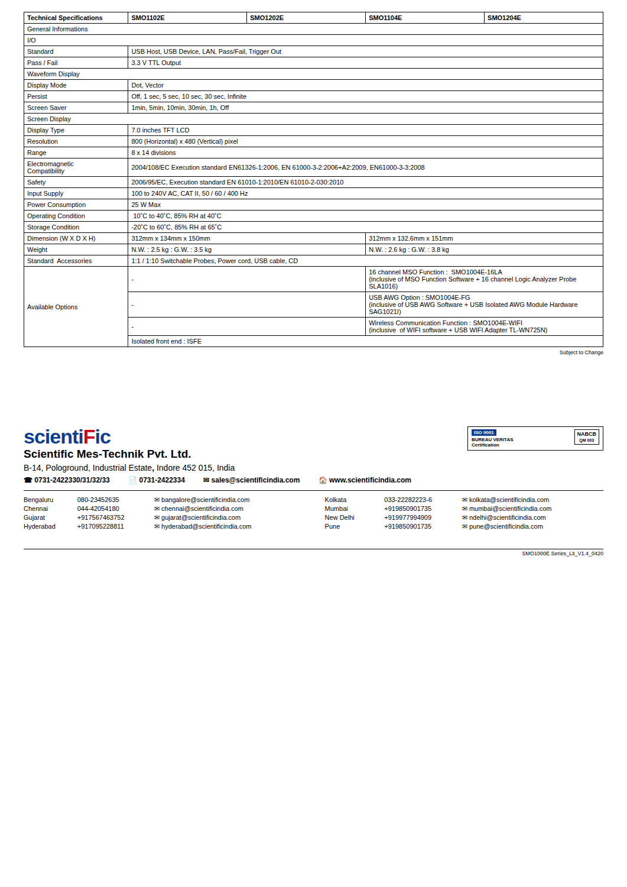| Technical Specifications | SMO1102E | SMO1202E | SMO1104E | SMO1204E |
| --- | --- | --- | --- | --- |
| General Informations |
| I/O |
| Standard | USB Host, USB Device, LAN, Pass/Fail, Trigger Out |
| Pass / Fail | 3.3 V TTL Output |
| Waveform Display |
| Display Mode | Dot, Vector |
| Persist | Off, 1 sec, 5 sec, 10 sec, 30 sec, Infinite |
| Screen Saver | 1min, 5min, 10min, 30min, 1h, Off |
| Screen Display |
| Display Type | 7.0 inches TFT LCD |
| Resolution | 800 (Horizontal) x 480 (Vertical) pixel |
| Range | 8 x 14 divisions |
| Electromagnetic Compatibility | 2004/108/EC Execution standard EN61326-1:2006, EN 61000-3-2:2006+A2:2009, EN61000-3-3:2008 |
| Safety | 2006/95/EC, Execution standard EN 61010-1:2010/EN 61010-2-030:2010 |
| Input Supply | 100 to 240V AC, CAT II, 50 / 60 / 400 Hz |
| Power Consumption | 25 W Max |
| Operating Condition | 10˚C to 40˚C, 85% RH at 40˚C |
| Storage Condition | -20˚C to 60˚C, 85% RH at 65˚C |
| Dimension (W X D X H) | 312mm x 134mm x 150mm | 312mm x 132.6mm x 151mm |
| Weight | N.W. : 2.5 kg : G.W. : 3.5 kg | N.W. : 2.6 kg : G.W. : 3.8 kg |
| Standard Accessories | 1:1 / 1:10 Switchable Probes, Power cord, USB cable, CD |
| Available Options | - | 16 channel MSO Function : SMO1004E-16LA (inclusive of MSO Function Software + 16 channel Logic Analyzer Probe SLA1016) |
| - | USB AWG Option : SMO1004E-FG (inclusive of USB AWG Software + USB Isolated AWG Module Hardware SAG1021I) |
| - | Wireless Communication Function : SMO1004E-WIFI (inclusive of WIFI software + USB WIFI Adapter TL-WN725N) |
| Isolated front end : ISFE |
Subject to Change
NABCB
QM 003
ISO 9001
BUREAU VERITAS
Certification
scientiFic
Scientific Mes-Technik Pvt. Ltd.
B-14, Pologround, Industrial Estate, Indore 452 015, India
☎ 0731-2422330/31/32/33 📄 0731-2422334 sales@scientificindia.com 🏠 www.scientificindia.com
| Bengaluru | 080-23452635 | bangalore@scientificindia.com | Kolkata | 033-22282223-6 | kolkata@scientificindia.com |
| Chennai | 044-42054180 | chennai@scientificindia.com | Mumbai | +919850901735 | mumbai@scientificindia.com |
| Gujarat | +917567463752 | gujarat@scientificindia.com | New Delhi | +919977994909 | ndelhi@scientificindia.com |
| Hyderabad | +917095228811 | hyderabad@scientificindia.com | Pune | +919850901735 | pune@scientificindia.com |
SMO1000E Series_Lit_V1.4_0420